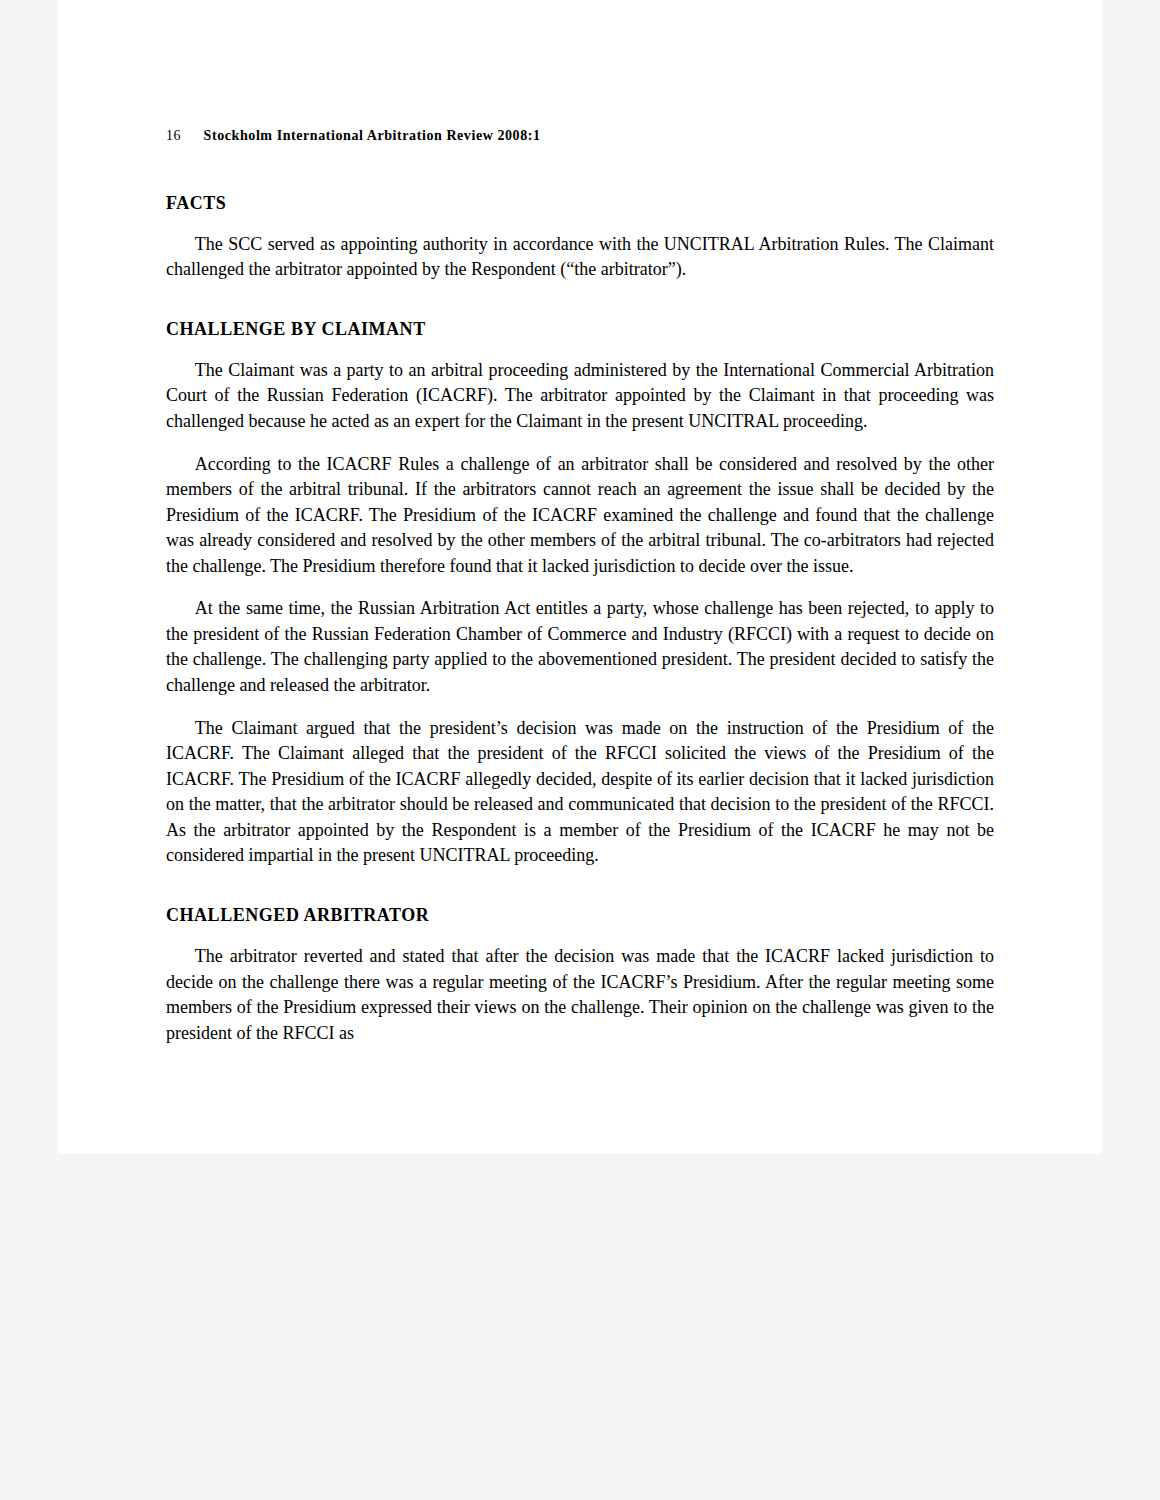16 Stockholm International Arbitration Review 2008:1
Facts
The SCC served as appointing authority in accordance with the UNCITRAL Arbitration Rules. The Claimant challenged the arbitrator appointed by the Respondent (“the arbitrator”).
Challenge by Claimant
The Claimant was a party to an arbitral proceeding administered by the International Commercial Arbitration Court of the Russian Federation (ICACRF). The arbitrator appointed by the Claimant in that proceeding was challenged because he acted as an expert for the Claimant in the present UNCITRAL proceeding.
According to the ICACRF Rules a challenge of an arbitrator shall be considered and resolved by the other members of the arbitral tribunal. If the arbitrators cannot reach an agreement the issue shall be decided by the Presidium of the ICACRF. The Presidium of the ICACRF examined the challenge and found that the challenge was already considered and resolved by the other members of the arbitral tribunal. The co-arbitrators had rejected the challenge. The Presidium therefore found that it lacked jurisdiction to decide over the issue.
At the same time, the Russian Arbitration Act entitles a party, whose challenge has been rejected, to apply to the president of the Russian Federation Chamber of Commerce and Industry (RFCCI) with a request to decide on the challenge. The challenging party applied to the abovementioned president. The president decided to satisfy the challenge and released the arbitrator.
The Claimant argued that the president’s decision was made on the instruction of the Presidium of the ICACRF. The Claimant alleged that the president of the RFCCI solicited the views of the Presidium of the ICACRF. The Presidium of the ICACRF allegedly decided, despite of its earlier decision that it lacked jurisdiction on the matter, that the arbitrator should be released and communicated that decision to the president of the RFCCI. As the arbitrator appointed by the Respondent is a member of the Presidium of the ICACRF he may not be considered impartial in the present UNCITRAL proceeding.
Challenged Arbitrator
The arbitrator reverted and stated that after the decision was made that the ICACRF lacked jurisdiction to decide on the challenge there was a regular meeting of the ICACRF’s Presidium. After the regular meeting some members of the Presidium expressed their views on the challenge. Their opinion on the challenge was given to the president of the RFCCI as